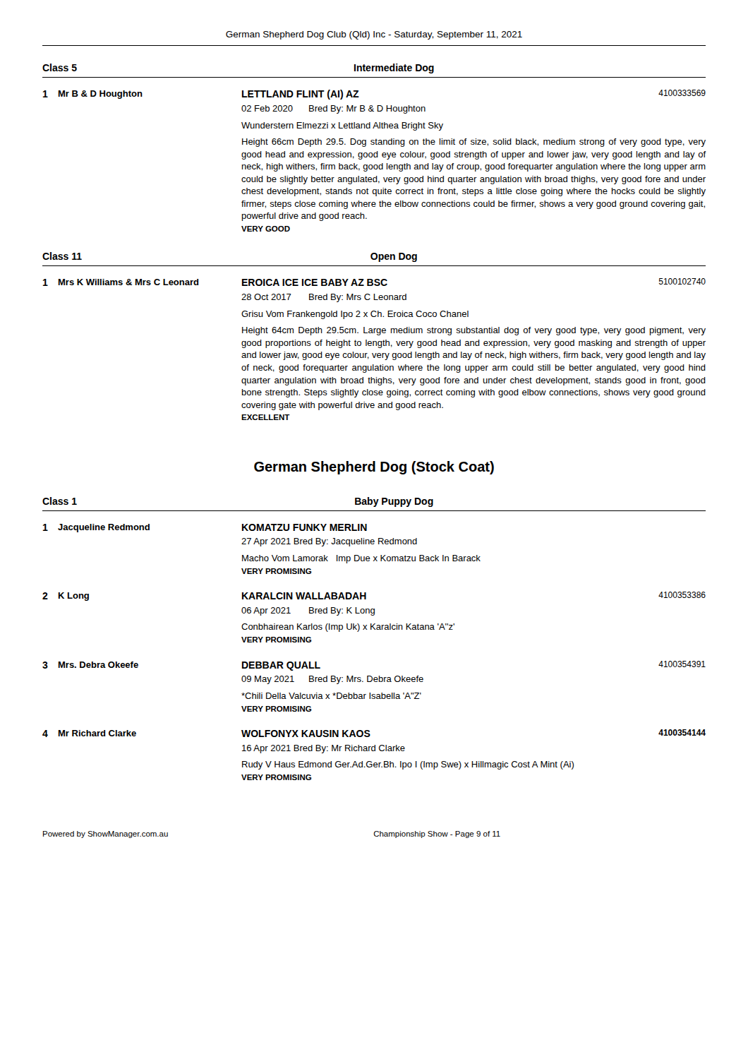German Shepherd Dog Club (Qld) Inc - Saturday, September 11, 2021
Class 5
Intermediate Dog
1
Mr B & D Houghton
LETTLAND FLINT (AI) AZ 4100333569
02 Feb 2020 Bred By: Mr B & D Houghton
Wunderstern Elmezzi x Lettland Althea Bright Sky
Height 66cm Depth 29.5. Dog standing on the limit of size, solid black, medium strong of very good type, very good head and expression, good eye colour, good strength of upper and lower jaw, very good length and lay of neck, high withers, firm back, good length and lay of croup, good forequarter angulation where the long upper arm could be slightly better angulated, very good hind quarter angulation with broad thighs, very good fore and under chest development, stands not quite correct in front, steps a little close going where the hocks could be slightly firmer, steps close coming where the elbow connections could be firmer, shows a very good ground covering gait, powerful drive and good reach.
VERY GOOD
Class 11
Open Dog
1
Mrs K Williams & Mrs C Leonard
EROICA ICE ICE BABY AZ BSC 5100102740
28 Oct 2017 Bred By: Mrs C Leonard
Grisu Vom Frankengold Ipo 2 x Ch. Eroica Coco Chanel
Height 64cm Depth 29.5cm. Large medium strong substantial dog of very good type, very good pigment, very good proportions of height to length, very good head and expression, very good masking and strength of upper and lower jaw, good eye colour, very good length and lay of neck, high withers, firm back, very good length and lay of neck, good forequarter angulation where the long upper arm could still be better angulated, very good hind quarter angulation with broad thighs, very good fore and under chest development, stands good in front, good bone strength. Steps slightly close going, correct coming with good elbow connections, shows very good ground covering gate with powerful drive and good reach.
EXCELLENT
German Shepherd Dog (Stock Coat)
Class 1
Baby Puppy Dog
1
Jacqueline Redmond
KOMATZU FUNKY MERLIN
27 Apr 2021 Bred By: Jacqueline Redmond
Macho Vom Lamorak Imp Due x Komatzu Back In Barack
VERY PROMISING
2
K Long
KARALCIN WALLABADAH 4100353386
06 Apr 2021 Bred By: K Long
Conbhairean Karlos (Imp Uk) x Karalcin Katana 'A''z'
VERY PROMISING
3
Mrs. Debra Okeefe
DEBBAR QUALL 4100354391
09 May 2021 Bred By: Mrs. Debra Okeefe
*Chili Della Valcuvia x *Debbar Isabella 'A"Z'
VERY PROMISING
4
Mr Richard Clarke
WOLFONYX KAUSIN KAOS 4100354144
16 Apr 2021 Bred By: Mr Richard Clarke
Rudy V Haus Edmond Ger.Ad.Ger.Bh. Ipo I (Imp Swe) x Hillmagic Cost A Mint (Ai)
VERY PROMISING
Powered by ShowManager.com.au
Championship Show - Page 9 of 11